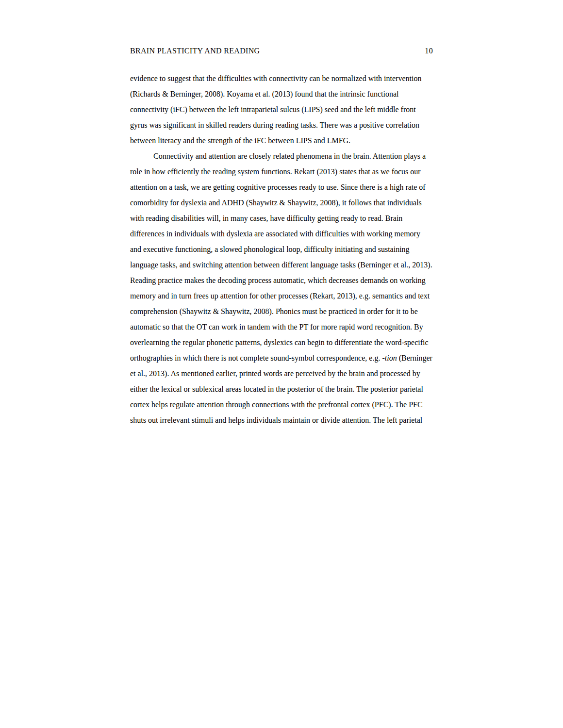Brain Plasticity and Reading 10
evidence to suggest that the difficulties with connectivity can be normalized with intervention (Richards & Berninger, 2008). Koyama et al. (2013) found that the intrinsic functional connectivity (iFC) between the left intraparietal sulcus (LIPS) seed and the left middle front gyrus was significant in skilled readers during reading tasks. There was a positive correlation between literacy and the strength of the iFC between LIPS and LMFG.
Connectivity and attention are closely related phenomena in the brain. Attention plays a role in how efficiently the reading system functions. Rekart (2013) states that as we focus our attention on a task, we are getting cognitive processes ready to use. Since there is a high rate of comorbidity for dyslexia and ADHD (Shaywitz & Shaywitz, 2008), it follows that individuals with reading disabilities will, in many cases, have difficulty getting ready to read. Brain differences in individuals with dyslexia are associated with difficulties with working memory and executive functioning, a slowed phonological loop, difficulty initiating and sustaining language tasks, and switching attention between different language tasks (Berninger et al., 2013). Reading practice makes the decoding process automatic, which decreases demands on working memory and in turn frees up attention for other processes (Rekart, 2013), e.g. semantics and text comprehension (Shaywitz & Shaywitz, 2008). Phonics must be practiced in order for it to be automatic so that the OT can work in tandem with the PT for more rapid word recognition. By overlearning the regular phonetic patterns, dyslexics can begin to differentiate the word-specific orthographies in which there is not complete sound-symbol correspondence, e.g. -tion (Berninger et al., 2013). As mentioned earlier, printed words are perceived by the brain and processed by either the lexical or sublexical areas located in the posterior of the brain. The posterior parietal cortex helps regulate attention through connections with the prefrontal cortex (PFC). The PFC shuts out irrelevant stimuli and helps individuals maintain or divide attention. The left parietal